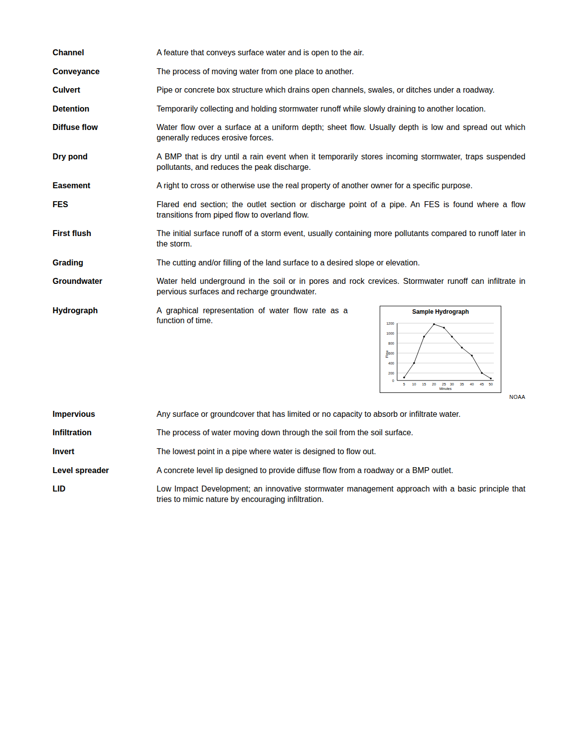| Channel | A feature that conveys surface water and is open to the air. |
| Conveyance | The process of moving water from one place to another. |
| Culvert | Pipe or concrete box structure which drains open channels, swales, or ditches under a roadway. |
| Detention | Temporarily collecting and holding stormwater runoff while slowly draining to another location. |
| Diffuse flow | Water flow over a surface at a uniform depth; sheet flow. Usually depth is low and spread out which generally reduces erosive forces. |
| Dry pond | A BMP that is dry until a rain event when it temporarily stores incoming stormwater, traps suspended pollutants, and reduces the peak discharge. |
| Easement | A right to cross or otherwise use the real property of another owner for a specific purpose. |
| FES | Flared end section; the outlet section or discharge point of a pipe. An FES is found where a flow transitions from piped flow to overland flow. |
| First flush | The initial surface runoff of a storm event, usually containing more pollutants compared to runoff later in the storm. |
| Grading | The cutting and/or filling of the land surface to a desired slope or elevation. |
| Groundwater | Water held underground in the soil or in pores and rock crevices. Stormwater runoff can infiltrate in pervious surfaces and recharge groundwater. |
| Hydrograph | A graphical representation of water flow rate as a function of time. Sample Hydrograph 1200 1000 800 600 400 200 0 Flow 5 10 15 20 25 30 35 40 45 50 Minutes NOAA |
| Impervious | Any surface or groundcover that has limited or no capacity to absorb or infiltrate water. |
| Infiltration | The process of water moving down through the soil from the soil surface. |
| Invert | The lowest point in a pipe where water is designed to flow out. |
| Level spreader | A concrete level lip designed to provide diffuse flow from a roadway or a BMP outlet. |
| LID | Low Impact Development; an innovative stormwater management approach with a basic principle that tries to mimic nature by encouraging infiltration. |